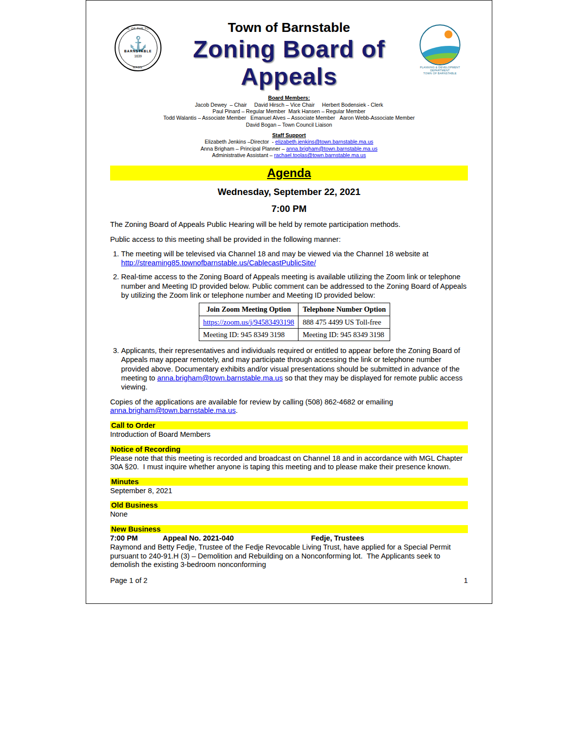| SEAL OF THE TOWN ⚓ BARNSTABLE 1639 MASS. | Town of Barnstable Zoning Board of Appeals | PLANNING & DEVELOPMENT DEPARTMENT TOWN OF BARNSTABLE |
Board Members:
Jacob Dewey – Chair David Hirsch – Vice Chair Herbert Bodensiek - Clerk
Paul Pinard – Regular Member Mark Hansen – Regular Member
Todd Walantis – Associate Member Emanuel Alves – Associate Member Aaron Webb-Associate Member
David Bogan – Town Council Liaison
Staff Support
Elizabeth Jenkins –Director - elizabeth.jenkins@town.barnstable.ma.us
Anna Brigham – Principal Planner – anna.brigham@town.barnstable.ma.us
Administrative Assistant – rachael.toolas@town.barnstable.ma.us
Agenda
Wednesday, September 22, 2021
7:00 PM
The Zoning Board of Appeals Public Hearing will be held by remote participation methods.
Public access to this meeting shall be provided in the following manner:
The meeting will be televised via Channel 18 and may be viewed via the Channel 18 website at http://streaming85.townofbarnstable.us/CablecastPublicSite/
Real-time access to the Zoning Board of Appeals meeting is available utilizing the Zoom link or telephone number and Meeting ID provided below. Public comment can be addressed to the Zoning Board of Appeals by utilizing the Zoom link or telephone number and Meeting ID provided below:
| Join Zoom Meeting Option | Telephone Number Option |
| --- | --- |
| https://zoom.us/j/94583493198 | 888 475 4499 US Toll-free |
| Meeting ID: 945 8349 3198 | Meeting ID: 945 8349 3198 |
Applicants, their representatives and individuals required or entitled to appear before the Zoning Board of Appeals may appear remotely, and may participate through accessing the link or telephone number provided above. Documentary exhibits and/or visual presentations should be submitted in advance of the meeting to anna.brigham@town.barnstable.ma.us so that they may be displayed for remote public access viewing.
Copies of the applications are available for review by calling (508) 862-4682 or emailing anna.brigham@town.barnstable.ma.us.
Call to Order
Introduction of Board Members
Notice of Recording
Please note that this meeting is recorded and broadcast on Channel 18 and in accordance with MGL Chapter 30A §20. I must inquire whether anyone is taping this meeting and to please make their presence known.
Minutes
September 8, 2021
Old Business
None
New Business
7:00 PM Appeal No. 2021-040 Fedje, Trustees
Raymond and Betty Fedje, Trustee of the Fedje Revocable Living Trust, have applied for a Special Permit pursuant to 240-91.H (3) – Demolition and Rebuilding on a Nonconforming lot. The Applicants seek to demolish the existing 3-bedroom nonconforming
Page 1 of 2 1